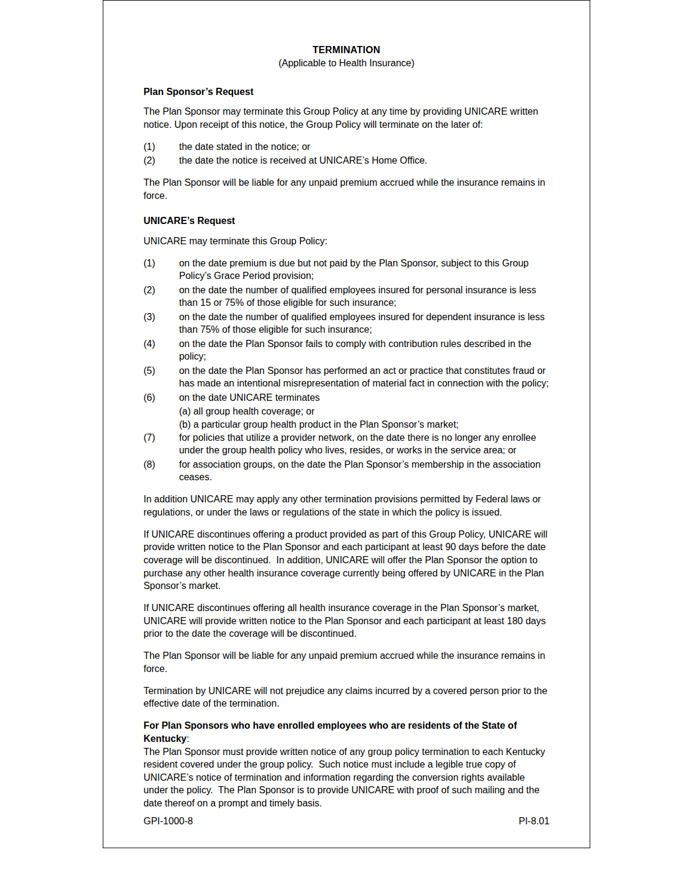TERMINATION
(Applicable to Health Insurance)
Plan Sponsor’s Request
The Plan Sponsor may terminate this Group Policy at any time by providing UNICARE written notice. Upon receipt of this notice, the Group Policy will terminate on the later of:
(1) the date stated in the notice; or
(2) the date the notice is received at UNICARE’s Home Office.
The Plan Sponsor will be liable for any unpaid premium accrued while the insurance remains in force.
UNICARE’s Request
UNICARE may terminate this Group Policy:
(1) on the date premium is due but not paid by the Plan Sponsor, subject to this Group Policy’s Grace Period provision;
(2) on the date the number of qualified employees insured for personal insurance is less than 15 or 75% of those eligible for such insurance;
(3) on the date the number of qualified employees insured for dependent insurance is less than 75% of those eligible for such insurance;
(4) on the date the Plan Sponsor fails to comply with contribution rules described in the policy;
(5) on the date the Plan Sponsor has performed an act or practice that constitutes fraud or has made an intentional misrepresentation of material fact in connection with the policy;
(6) on the date UNICARE terminates
(a) all group health coverage; or
(b) a particular group health product in the Plan Sponsor’s market;
(7) for policies that utilize a provider network, on the date there is no longer any enrollee under the group health policy who lives, resides, or works in the service area; or
(8) for association groups, on the date the Plan Sponsor’s membership in the association ceases.
In addition UNICARE may apply any other termination provisions permitted by Federal laws or regulations, or under the laws or regulations of the state in which the policy is issued.
If UNICARE discontinues offering a product provided as part of this Group Policy, UNICARE will provide written notice to the Plan Sponsor and each participant at least 90 days before the date coverage will be discontinued. In addition, UNICARE will offer the Plan Sponsor the option to purchase any other health insurance coverage currently being offered by UNICARE in the Plan Sponsor’s market.
If UNICARE discontinues offering all health insurance coverage in the Plan Sponsor’s market, UNICARE will provide written notice to the Plan Sponsor and each participant at least 180 days prior to the date the coverage will be discontinued.
The Plan Sponsor will be liable for any unpaid premium accrued while the insurance remains in force.
Termination by UNICARE will not prejudice any claims incurred by a covered person prior to the effective date of the termination.
For Plan Sponsors who have enrolled employees who are residents of the State of Kentucky:
The Plan Sponsor must provide written notice of any group policy termination to each Kentucky resident covered under the group policy. Such notice must include a legible true copy of UNICARE’s notice of termination and information regarding the conversion rights available under the policy. The Plan Sponsor is to provide UNICARE with proof of such mailing and the date thereof on a prompt and timely basis.
GPI-1000-8 PI-8.01